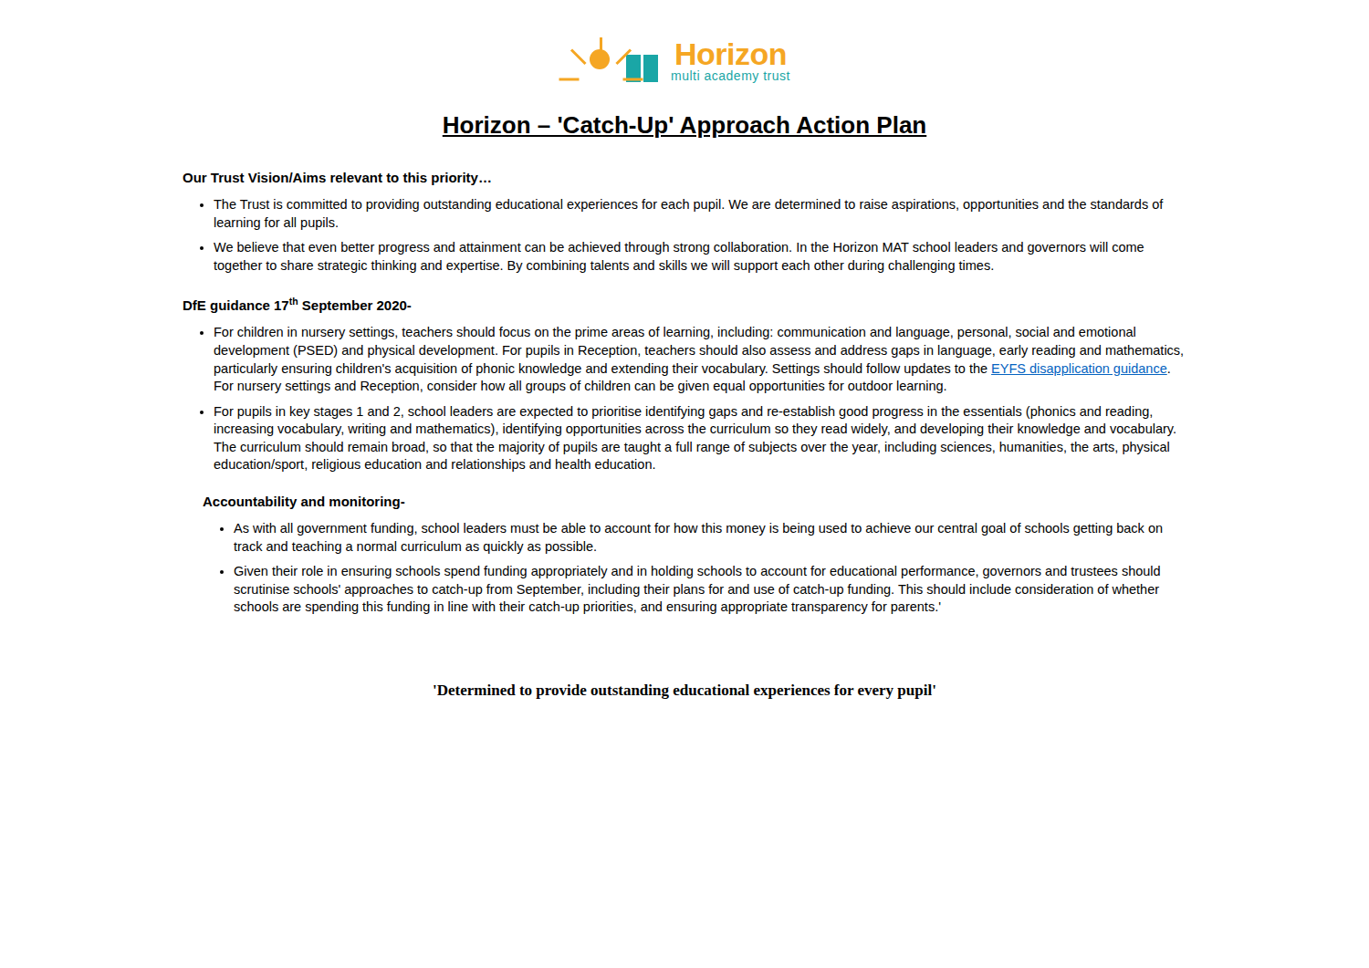Horizon
multi academy trust
Horizon – 'Catch-Up' Approach Action Plan
Our Trust Vision/Aims relevant to this priority…
The Trust is committed to providing outstanding educational experiences for each pupil. We are determined to raise aspirations, opportunities and the standards of learning for all pupils.
We believe that even better progress and attainment can be achieved through strong collaboration. In the Horizon MAT school leaders and governors will come together to share strategic thinking and expertise. By combining talents and skills we will support each other during challenging times.
DfE guidance 17th September 2020-
For children in nursery settings, teachers should focus on the prime areas of learning, including: communication and language, personal, social and emotional development (PSED) and physical development. For pupils in Reception, teachers should also assess and address gaps in language, early reading and mathematics, particularly ensuring children's acquisition of phonic knowledge and extending their vocabulary. Settings should follow updates to the EYFS disapplication guidance. For nursery settings and Reception, consider how all groups of children can be given equal opportunities for outdoor learning.
For pupils in key stages 1 and 2, school leaders are expected to prioritise identifying gaps and re-establish good progress in the essentials (phonics and reading, increasing vocabulary, writing and mathematics), identifying opportunities across the curriculum so they read widely, and developing their knowledge and vocabulary. The curriculum should remain broad, so that the majority of pupils are taught a full range of subjects over the year, including sciences, humanities, the arts, physical education/sport, religious education and relationships and health education.
Accountability and monitoring-
As with all government funding, school leaders must be able to account for how this money is being used to achieve our central goal of schools getting back on track and teaching a normal curriculum as quickly as possible.
Given their role in ensuring schools spend funding appropriately and in holding schools to account for educational performance, governors and trustees should scrutinise schools' approaches to catch-up from September, including their plans for and use of catch-up funding. This should include consideration of whether schools are spending this funding in line with their catch-up priorities, and ensuring appropriate transparency for parents.'
'Determined to provide outstanding educational experiences for every pupil'